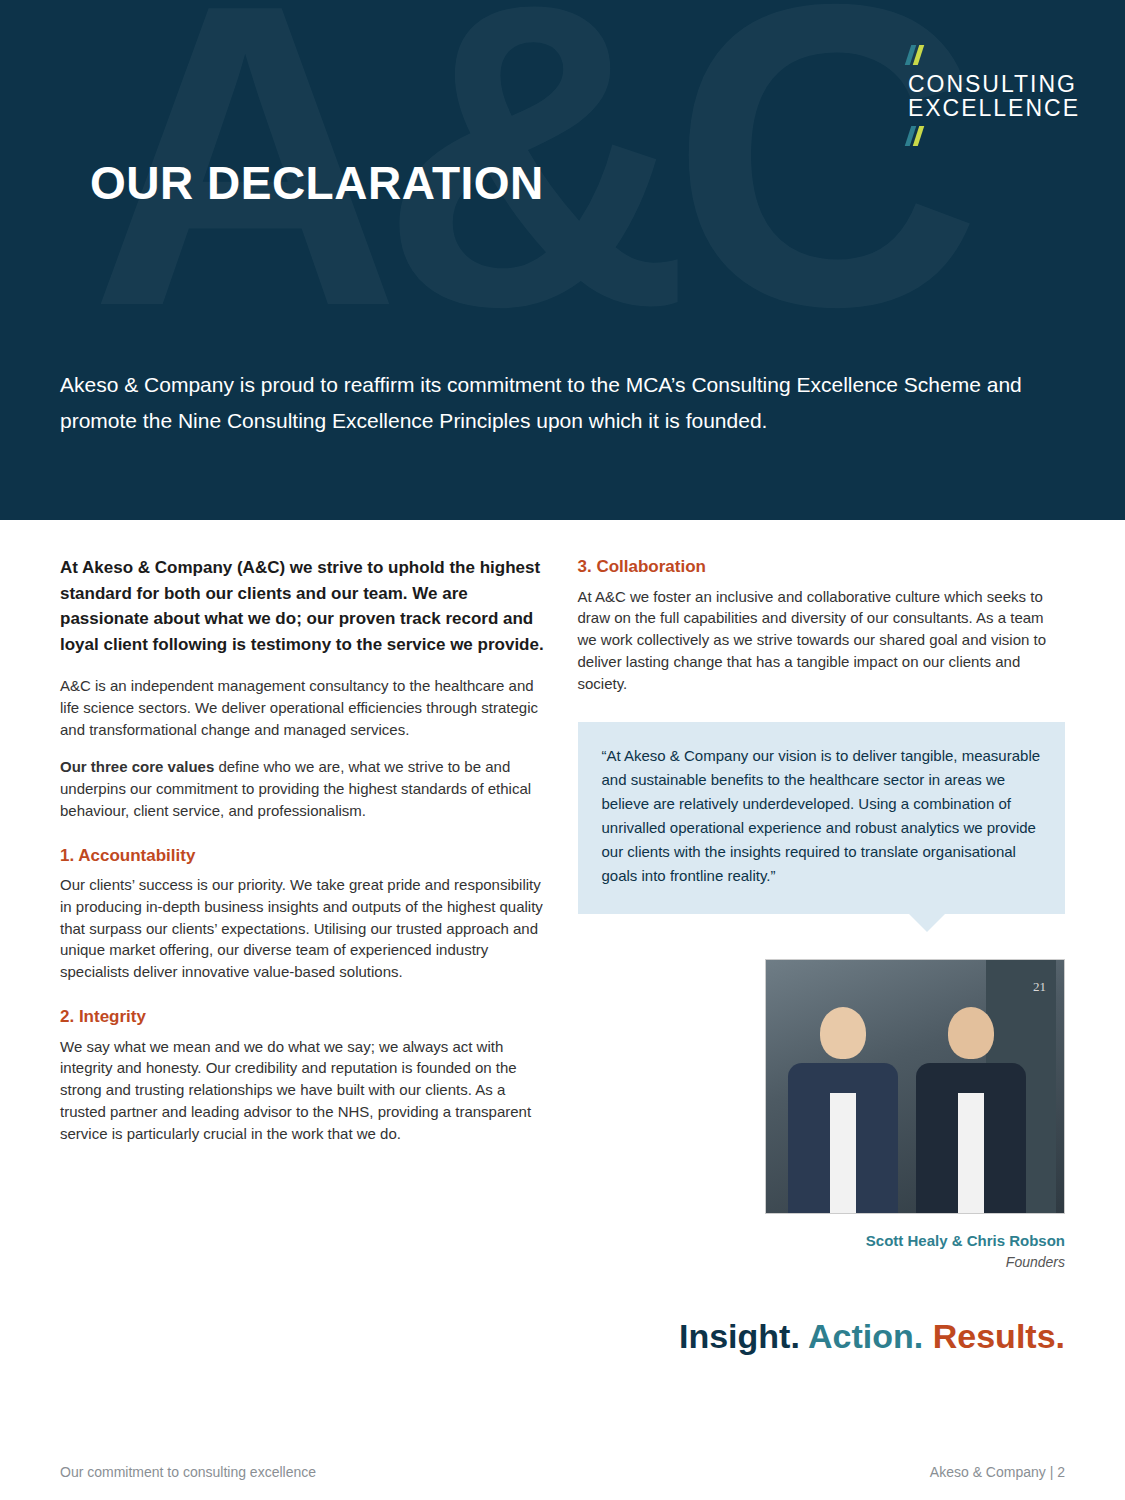CONSULTINGEXCELLENCE
OUR DECLARATION
Akeso & Company is proud to reaffirm its commitment to the MCA’s Consulting Excellence Scheme and promote the Nine Consulting Excellence Principles upon which it is founded.
At Akeso & Company (A&C) we strive to uphold the highest standard for both our clients and our team. We are passionate about what we do; our proven track record and loyal client following is testimony to the service we provide.
A&C is an independent management consultancy to the healthcare and life science sectors. We deliver operational efficiencies through strategic and transformational change and managed services.
Our three core values define who we are, what we strive to be and underpins our commitment to providing the highest standards of ethical behaviour, client service, and professionalism.
1. Accountability
Our clients’ success is our priority. We take great pride and responsibility in producing in-depth business insights and outputs of the highest quality that surpass our clients’ expectations. Utilising our trusted approach and unique market offering, our diverse team of experienced industry specialists deliver innovative value-based solutions.
2. Integrity
We say what we mean and we do what we say; we always act with integrity and honesty. Our credibility and reputation is founded on the strong and trusting relationships we have built with our clients. As a trusted partner and leading advisor to the NHS, providing a transparent service is particularly crucial in the work that we do.
3. Collaboration
At A&C we foster an inclusive and collaborative culture which seeks to draw on the full capabilities and diversity of our consultants. As a team we work collectively as we strive towards our shared goal and vision to deliver lasting change that has a tangible impact on our clients and society.
“At Akeso & Company our vision is to deliver tangible, measurable and sustainable benefits to the healthcare sector in areas we believe are relatively underdeveloped. Using a combination of unrivalled operational experience and robust analytics we provide our clients with the insights required to translate organisational goals into frontline reality.”
21
Scott Healy & Chris Robson Founders
Insight. Action. Results.
Our commitment to consulting excellence Akeso & Company | 2